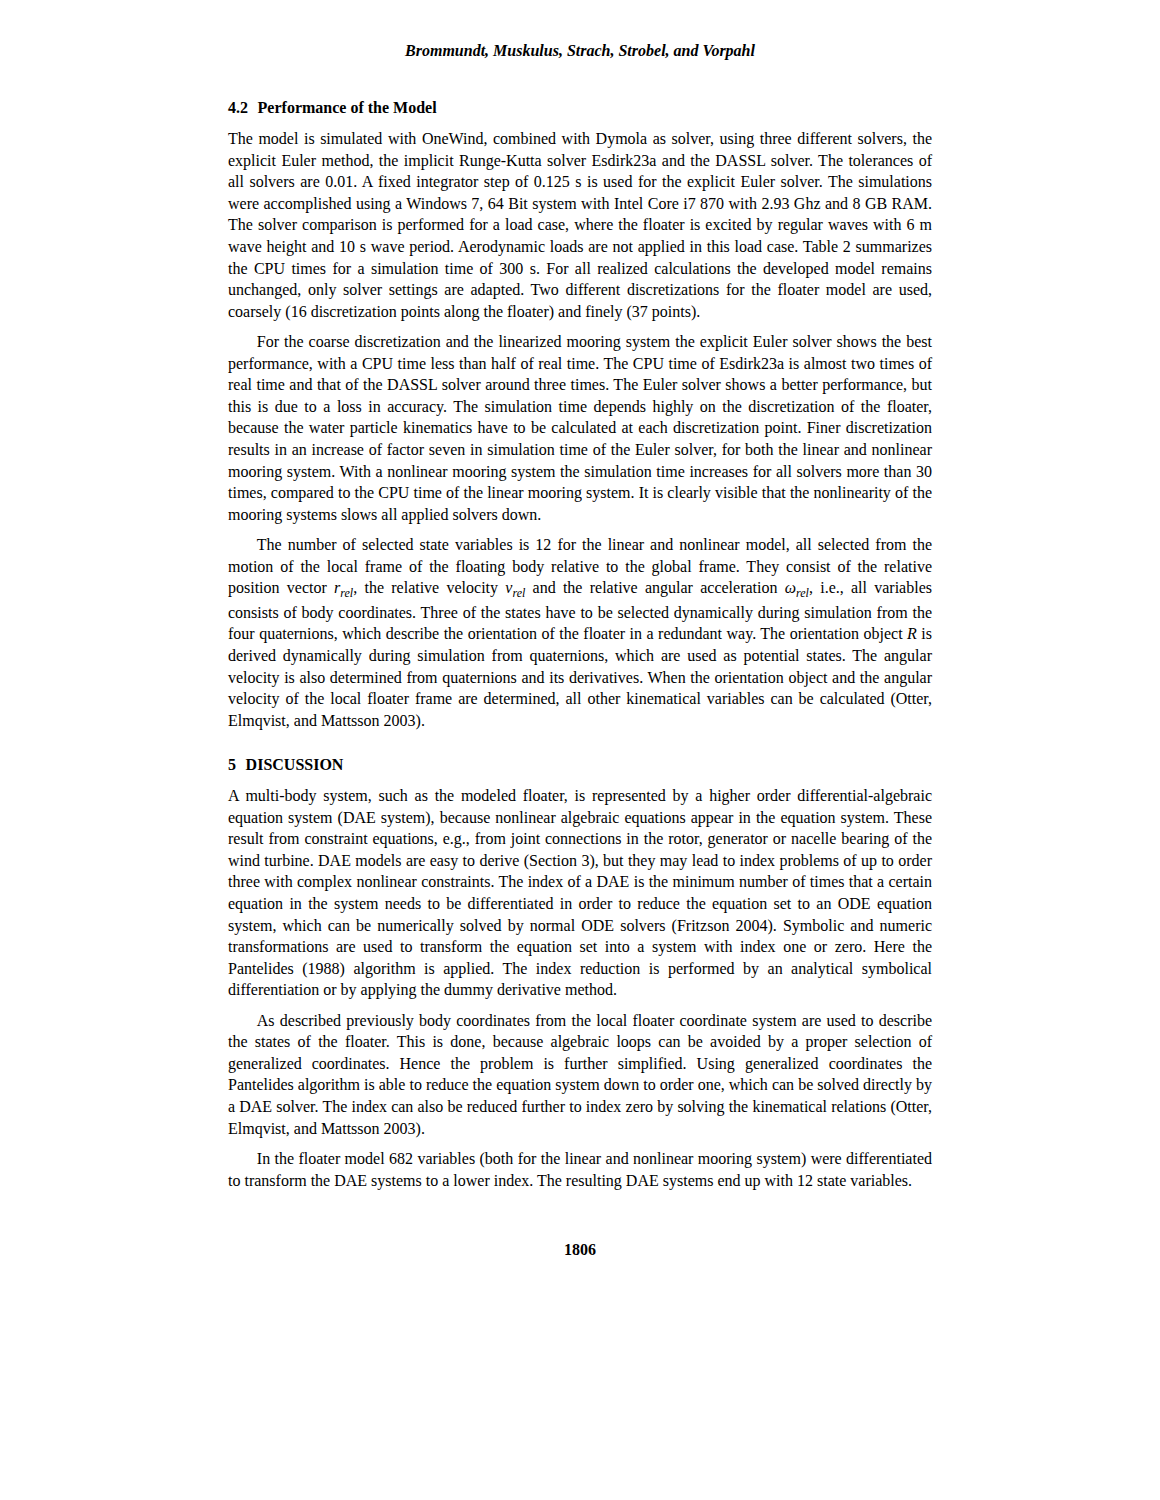Brommundt, Muskulus, Strach, Strobel, and Vorpahl
4.2 Performance of the Model
The model is simulated with OneWind, combined with Dymola as solver, using three different solvers, the explicit Euler method, the implicit Runge-Kutta solver Esdirk23a and the DASSL solver. The tolerances of all solvers are 0.01. A fixed integrator step of 0.125 s is used for the explicit Euler solver. The simulations were accomplished using a Windows 7, 64 Bit system with Intel Core i7 870 with 2.93 Ghz and 8 GB RAM. The solver comparison is performed for a load case, where the floater is excited by regular waves with 6 m wave height and 10 s wave period. Aerodynamic loads are not applied in this load case. Table 2 summarizes the CPU times for a simulation time of 300 s. For all realized calculations the developed model remains unchanged, only solver settings are adapted. Two different discretizations for the floater model are used, coarsely (16 discretization points along the floater) and finely (37 points).
For the coarse discretization and the linearized mooring system the explicit Euler solver shows the best performance, with a CPU time less than half of real time. The CPU time of Esdirk23a is almost two times of real time and that of the DASSL solver around three times. The Euler solver shows a better performance, but this is due to a loss in accuracy. The simulation time depends highly on the discretization of the floater, because the water particle kinematics have to be calculated at each discretization point. Finer discretization results in an increase of factor seven in simulation time of the Euler solver, for both the linear and nonlinear mooring system. With a nonlinear mooring system the simulation time increases for all solvers more than 30 times, compared to the CPU time of the linear mooring system. It is clearly visible that the nonlinearity of the mooring systems slows all applied solvers down.
The number of selected state variables is 12 for the linear and nonlinear model, all selected from the motion of the local frame of the floating body relative to the global frame. They consist of the relative position vector rrel, the relative velocity vrel and the relative angular acceleration ωrel, i.e., all variables consists of body coordinates. Three of the states have to be selected dynamically during simulation from the four quaternions, which describe the orientation of the floater in a redundant way. The orientation object R is derived dynamically during simulation from quaternions, which are used as potential states. The angular velocity is also determined from quaternions and its derivatives. When the orientation object and the angular velocity of the local floater frame are determined, all other kinematical variables can be calculated (Otter, Elmqvist, and Mattsson 2003).
5 DISCUSSION
A multi-body system, such as the modeled floater, is represented by a higher order differential-algebraic equation system (DAE system), because nonlinear algebraic equations appear in the equation system. These result from constraint equations, e.g., from joint connections in the rotor, generator or nacelle bearing of the wind turbine. DAE models are easy to derive (Section 3), but they may lead to index problems of up to order three with complex nonlinear constraints. The index of a DAE is the minimum number of times that a certain equation in the system needs to be differentiated in order to reduce the equation set to an ODE equation system, which can be numerically solved by normal ODE solvers (Fritzson 2004). Symbolic and numeric transformations are used to transform the equation set into a system with index one or zero. Here the Pantelides (1988) algorithm is applied. The index reduction is performed by an analytical symbolical differentiation or by applying the dummy derivative method.
As described previously body coordinates from the local floater coordinate system are used to describe the states of the floater. This is done, because algebraic loops can be avoided by a proper selection of generalized coordinates. Hence the problem is further simplified. Using generalized coordinates the Pantelides algorithm is able to reduce the equation system down to order one, which can be solved directly by a DAE solver. The index can also be reduced further to index zero by solving the kinematical relations (Otter, Elmqvist, and Mattsson 2003).
In the floater model 682 variables (both for the linear and nonlinear mooring system) were differentiated to transform the DAE systems to a lower index. The resulting DAE systems end up with 12 state variables.
1806